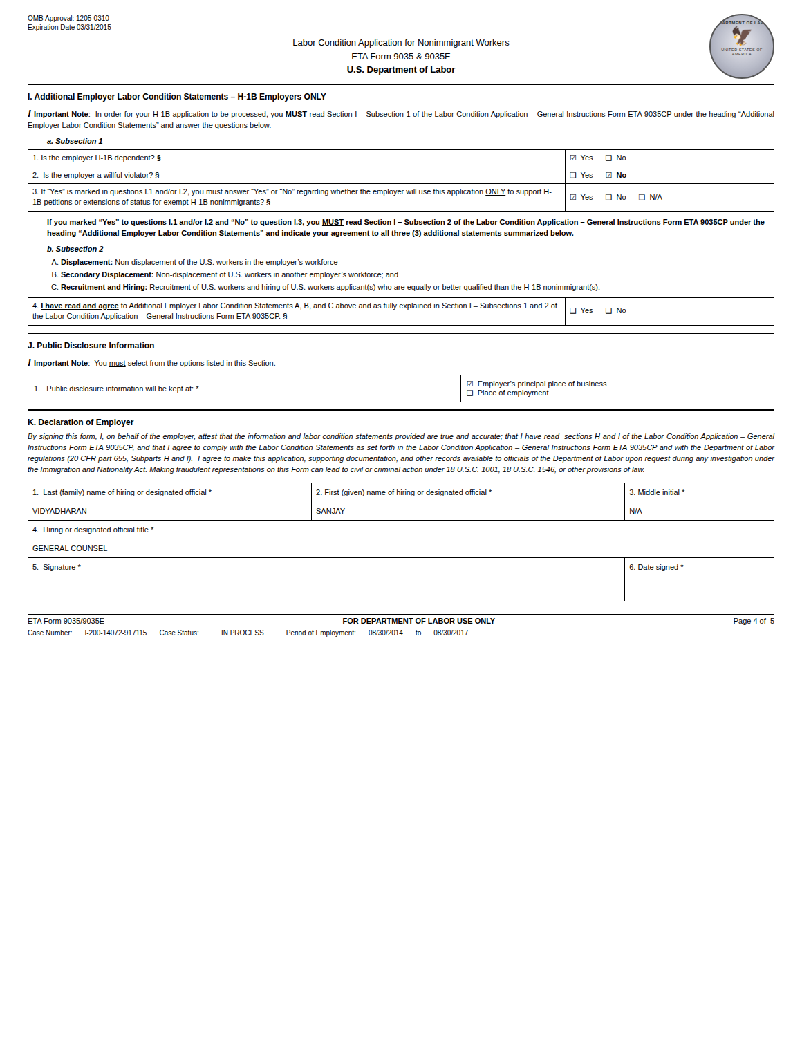OMB Approval: 1205-0310
Expiration Date 03/31/2015
DEPARTMENT OF LABOR
🦅
UNITED STATES OF AMERICA
Labor Condition Application for Nonimmigrant Workers
ETA Form 9035 & 9035E
U.S. Department of Labor
I. Additional Employer Labor Condition Statements – H-1B Employers ONLY
!Important Note: In order for your H-1B application to be processed, you MUST read Section I – Subsection 1 of the Labor Condition Application – General Instructions Form ETA 9035CP under the heading “Additional Employer Labor Condition Statements” and answer the questions below.
a. Subsection 1
| 1. Is the employer H-1B dependent? § | ☑ Yes ❑ No |
| 2. Is the employer a willful violator? § | ❑ Yes ☑ No |
| 3. If “Yes” is marked in questions I.1 and/or I.2, you must answer “Yes” or “No” regarding whether the employer will use this application ONLY to support H-1B petitions or extensions of status for exempt H-1B nonimmigrants? § | ☑ Yes ❑ No ❑ N/A |
If you marked “Yes” to questions I.1 and/or I.2 and “No” to question I.3, you MUST read Section I – Subsection 2 of the Labor Condition Application – General Instructions Form ETA 9035CP under the heading “Additional Employer Labor Condition Statements” and indicate your agreement to all three (3) additional statements summarized below.
b. Subsection 2
Displacement: Non-displacement of the U.S. workers in the employer’s workforce
Secondary Displacement: Non-displacement of U.S. workers in another employer’s workforce; and
Recruitment and Hiring: Recruitment of U.S. workers and hiring of U.S. workers applicant(s) who are equally or better qualified than the H-1B nonimmigrant(s).
| 4. I have read and agree to Additional Employer Labor Condition Statements A, B, and C above and as fully explained in Section I – Subsections 1 and 2 of the Labor Condition Application – General Instructions Form ETA 9035CP. § | ❑ Yes ❑ No |
J. Public Disclosure Information
!Important Note: You must select from the options listed in this Section.
| 1. Public disclosure information will be kept at: * | ☑ Employer’s principal place of business ❑ Place of employment |
K. Declaration of Employer
By signing this form, I, on behalf of the employer, attest that the information and labor condition statements provided are true and accurate; that I have read sections H and I of the Labor Condition Application – General Instructions Form ETA 9035CP, and that I agree to comply with the Labor Condition Statements as set forth in the Labor Condition Application – General Instructions Form ETA 9035CP and with the Department of Labor regulations (20 CFR part 655, Subparts H and I). I agree to make this application, supporting documentation, and other records available to officials of the Department of Labor upon request during any investigation under the Immigration and Nationality Act. Making fraudulent representations on this Form can lead to civil or criminal action under 18 U.S.C. 1001, 18 U.S.C. 1546, or other provisions of law.
| 1. Last (family) name of hiring or designated official * VIDYADHARAN | 2. First (given) name of hiring or designated official * SANJAY | 3. Middle initial * N/A |
| 4. Hiring or designated official title * GENERAL COUNSEL |
| 5. Signature * | 6. Date signed * |
ETA Form 9035/9035E
FOR DEPARTMENT OF LABOR USE ONLY
Page 4 of 5
Case Number: I-200-14072-917115 Case Status: IN PROCESS Period of Employment: 08/30/2014 to 08/30/2017